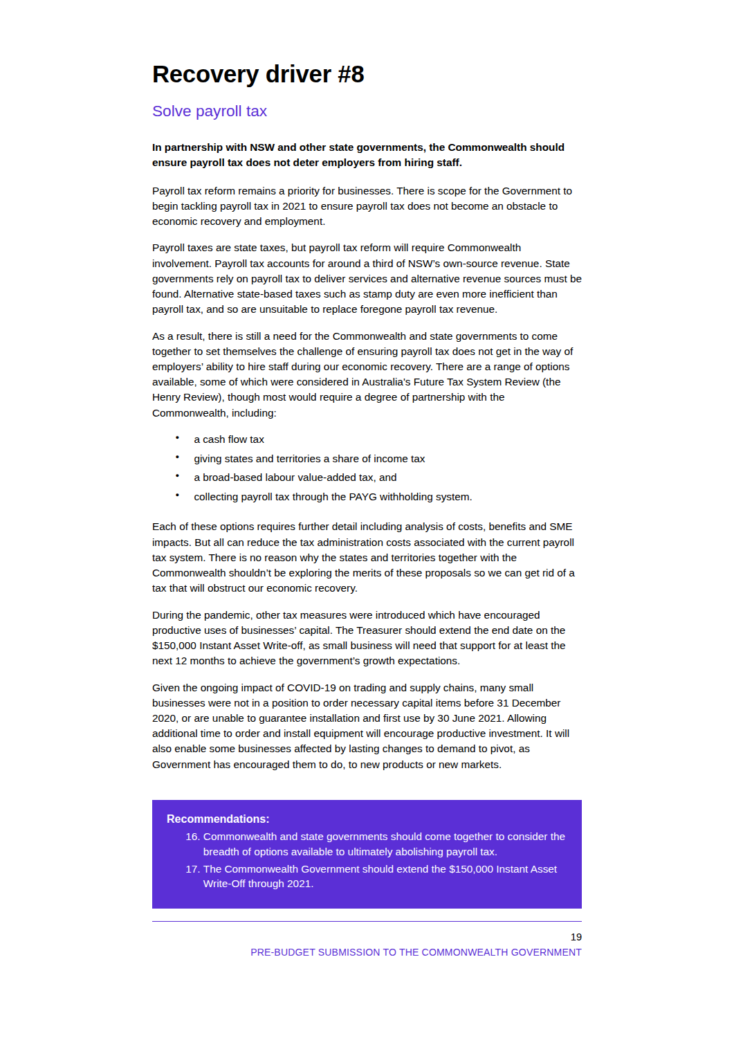Recovery driver #8
Solve payroll tax
In partnership with NSW and other state governments, the Commonwealth should ensure payroll tax does not deter employers from hiring staff.
Payroll tax reform remains a priority for businesses. There is scope for the Government to begin tackling payroll tax in 2021 to ensure payroll tax does not become an obstacle to economic recovery and employment.
Payroll taxes are state taxes, but payroll tax reform will require Commonwealth involvement. Payroll tax accounts for around a third of NSW’s own-source revenue. State governments rely on payroll tax to deliver services and alternative revenue sources must be found. Alternative state-based taxes such as stamp duty are even more inefficient than payroll tax, and so are unsuitable to replace foregone payroll tax revenue.
As a result, there is still a need for the Commonwealth and state governments to come together to set themselves the challenge of ensuring payroll tax does not get in the way of employers’ ability to hire staff during our economic recovery. There are a range of options available, some of which were considered in Australia's Future Tax System Review (the Henry Review), though most would require a degree of partnership with the Commonwealth, including:
a cash flow tax
giving states and territories a share of income tax
a broad-based labour value-added tax, and
collecting payroll tax through the PAYG withholding system.
Each of these options requires further detail including analysis of costs, benefits and SME impacts. But all can reduce the tax administration costs associated with the current payroll tax system. There is no reason why the states and territories together with the Commonwealth shouldn’t be exploring the merits of these proposals so we can get rid of a tax that will obstruct our economic recovery.
During the pandemic, other tax measures were introduced which have encouraged productive uses of businesses’ capital. The Treasurer should extend the end date on the $150,000 Instant Asset Write-off, as small business will need that support for at least the next 12 months to achieve the government’s growth expectations.
Given the ongoing impact of COVID-19 on trading and supply chains, many small businesses were not in a position to order necessary capital items before 31 December 2020, or are unable to guarantee installation and first use by 30 June 2021. Allowing additional time to order and install equipment will encourage productive investment. It will also enable some businesses affected by lasting changes to demand to pivot, as Government has encouraged them to do, to new products or new markets.
Recommendations:
Commonwealth and state governments should come together to consider the breadth of options available to ultimately abolishing payroll tax.
The Commonwealth Government should extend the $150,000 Instant Asset Write-Off through 2021.
19
PRE-BUDGET SUBMISSION TO THE COMMONWEALTH GOVERNMENT